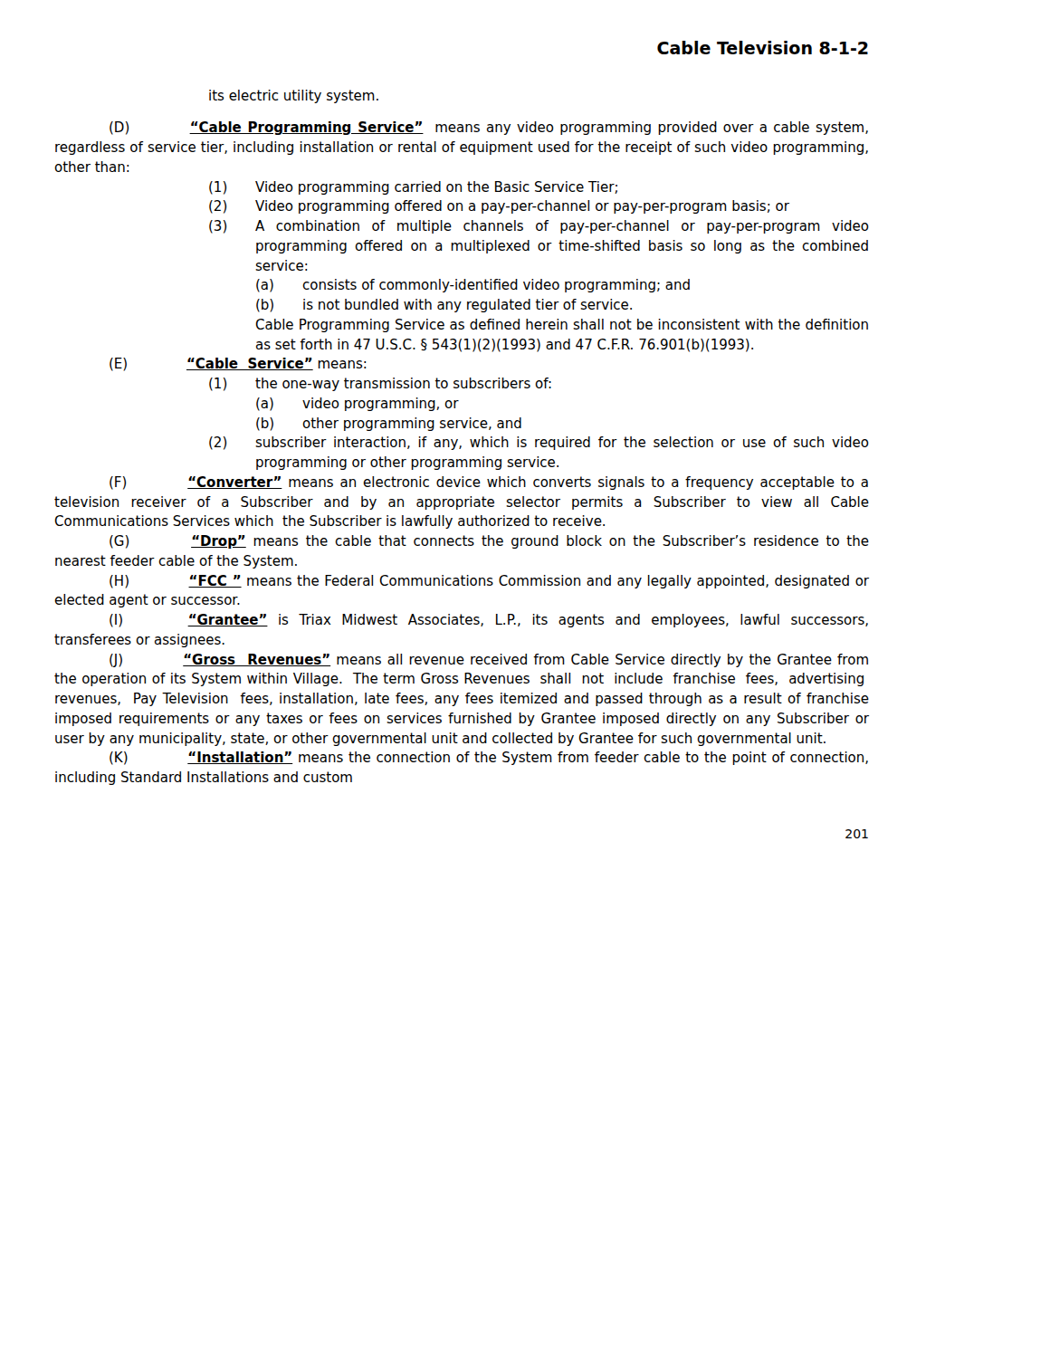Cable Television 8-1-2
its electric utility system.
(D) “Cable Programming Service” means any video programming provided over a cable system, regardless of service tier, including installation or rental of equipment used for the receipt of such video programming, other than:
| (1) | Video programming carried on the Basic Service Tier; |
| (2) | Video programming offered on a pay-per-channel or pay-per-program basis; or |
| (3) | A combination of multiple channels of pay-per-channel or pay-per-program video programming offered on a multiplexed or time-shifted basis so long as the combined service: / (a) / consists of commonly-identified video programming; and / / (b) / is not bundled with any regulated tier of service. / Cable Programming Service as defined herein shall not be inconsistent with the definition as set forth in 47 U.S.C. § 543(1)(2)(1993) and 47 C.F.R. 76.901(b)(1993). |
(E) “Cable Service” means:
| (1) | the one-way transmission to subscribers of: / (a) / video programming, or / / (b) / other programming service, and / |
| (2) | subscriber interaction, if any, which is required for the selection or use of such video programming or other programming service. |
(F) “Converter” means an electronic device which converts signals to a frequency acceptable to a television receiver of a Subscriber and by an appropriate selector permits a Subscriber to view all Cable Communications Services which the Subscriber is lawfully authorized to receive.
(G) “Drop” means the cable that connects the ground block on the Subscriber’s residence to the nearest feeder cable of the System.
(H) “FCC ” means the Federal Communications Commission and any legally appointed, designated or elected agent or successor.
(I) “Grantee” is Triax Midwest Associates, L.P., its agents and employees, lawful successors, transferees or assignees.
(J) “Gross Revenues” means all revenue received from Cable Service directly by the Grantee from the operation of its System within Village. The term Gross Revenues shall not include franchise fees, advertising revenues, Pay Television fees, installation, late fees, any fees itemized and passed through as a result of franchise imposed requirements or any taxes or fees on services furnished by Grantee imposed directly on any Subscriber or user by any municipality, state, or other governmental unit and collected by Grantee for such governmental unit.
(K) “Installation” means the connection of the System from feeder cable to the point of connection, including Standard Installations and custom
201